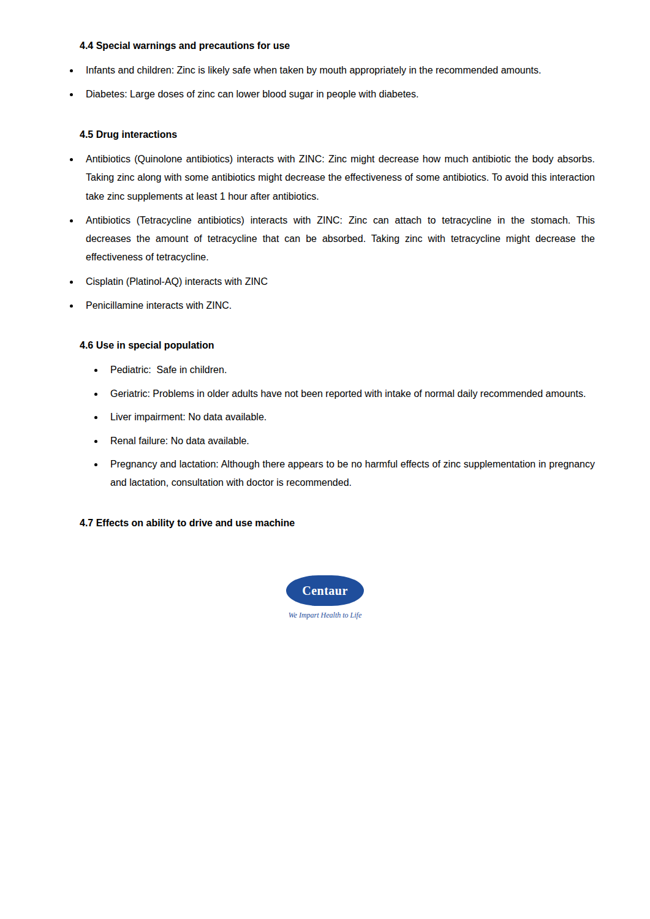4.4 Special warnings and precautions for use
Infants and children: Zinc is likely safe when taken by mouth appropriately in the recommended amounts.
Diabetes: Large doses of zinc can lower blood sugar in people with diabetes.
4.5 Drug interactions
Antibiotics (Quinolone antibiotics) interacts with ZINC: Zinc might decrease how much antibiotic the body absorbs. Taking zinc along with some antibiotics might decrease the effectiveness of some antibiotics. To avoid this interaction take zinc supplements at least 1 hour after antibiotics.
Antibiotics (Tetracycline antibiotics) interacts with ZINC: Zinc can attach to tetracycline in the stomach. This decreases the amount of tetracycline that can be absorbed. Taking zinc with tetracycline might decrease the effectiveness of tetracycline.
Cisplatin (Platinol-AQ) interacts with ZINC
Penicillamine interacts with ZINC.
4.6 Use in special population
Pediatric: Safe in children.
Geriatric: Problems in older adults have not been reported with intake of normal daily recommended amounts.
Liver impairment: No data available.
Renal failure: No data available.
Pregnancy and lactation: Although there appears to be no harmful effects of zinc supplementation in pregnancy and lactation, consultation with doctor is recommended.
4.7 Effects on ability to drive and use machine
Centaur
We Impart Health to Life